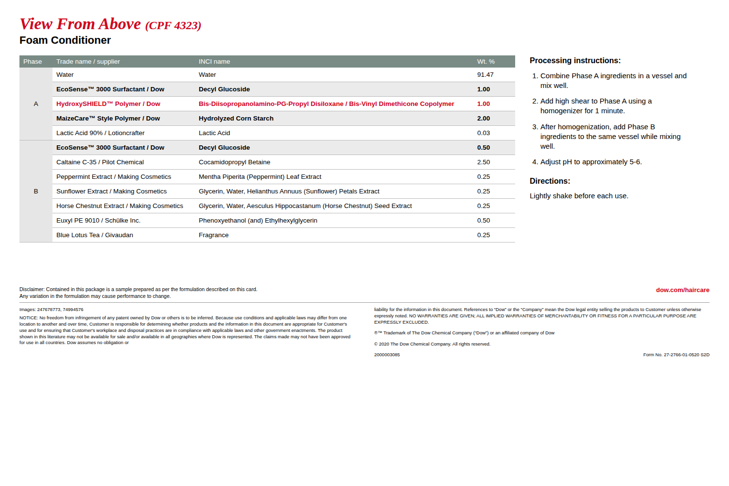View From Above (CPF 4323)
Foam Conditioner
| Phase | Trade name / supplier | INCI name | Wt. % |
| --- | --- | --- | --- |
| A | Water | Water | 91.47 |
| EcoSense™ 3000 Surfactant / Dow | Decyl Glucoside | 1.00 |
| HydroxySHIELD™ Polymer / Dow | Bis-Diisopropanolamino-PG-Propyl Disiloxane / Bis-Vinyl Dimethicone Copolymer | 1.00 |
| MaizeCare™ Style Polymer / Dow | Hydrolyzed Corn Starch | 2.00 |
| Lactic Acid 90% / Lotioncrafter | Lactic Acid | 0.03 |
| B | EcoSense™ 3000 Surfactant / Dow | Decyl Glucoside | 0.50 |
| Caltaine C-35 / Pilot Chemical | Cocamidopropyl Betaine | 2.50 |
| Peppermint Extract / Making Cosmetics | Mentha Piperita (Peppermint) Leaf Extract | 0.25 |
| Sunflower Extract / Making Cosmetics | Glycerin, Water, Helianthus Annuus (Sunflower) Petals Extract | 0.25 |
| Horse Chestnut Extract / Making Cosmetics | Glycerin, Water, Aesculus Hippocastanum (Horse Chestnut) Seed Extract | 0.25 |
| Euxyl PE 9010 / Schülke Inc. | Phenoxyethanol (and) Ethylhexylglycerin | 0.50 |
| Blue Lotus Tea / Givaudan | Fragrance | 0.25 |
Processing instructions:
Combine Phase A ingredients in a vessel and mix well.
Add high shear to Phase A using a homogenizer for 1 minute.
After homogenization, add Phase B ingredients to the same vessel while mixing well.
Adjust pH to approximately 5-6.
Directions:
Lightly shake before each use.
Disclaimer: Contained in this package is a sample prepared as per the formulation described on this card.
Any variation in the formulation may cause performance to change.
dow.com/haircare
Images: 247678773, 74994576
NOTICE: No freedom from infringement of any patent owned by Dow or others is to be inferred. Because use conditions and applicable laws may differ from one location to another and over time, Customer is responsible for determining whether products and the information in this document are appropriate for Customer's use and for ensuring that Customer's workplace and disposal practices are in compliance with applicable laws and other government enactments. The product shown in this literature may not be available for sale and/or available in all geographies where Dow is represented. The claims made may not have been approved for use in all countries. Dow assumes no obligation or
liability for the information in this document. References to “Dow” or the “Company” mean the Dow legal entity selling the products to Customer unless otherwise expressly noted. NO WARRANTIES ARE GIVEN; ALL IMPLIED WARRANTIES OF MERCHANTABILITY OR FITNESS FOR A PARTICULAR PURPOSE ARE EXPRESSLY EXCLUDED.
®™ Trademark of The Dow Chemical Company (“Dow”) or an affiliated company of Dow
© 2020 The Dow Chemical Company. All rights reserved.
2000003085 Form No. 27-2766-01-0520 S2D